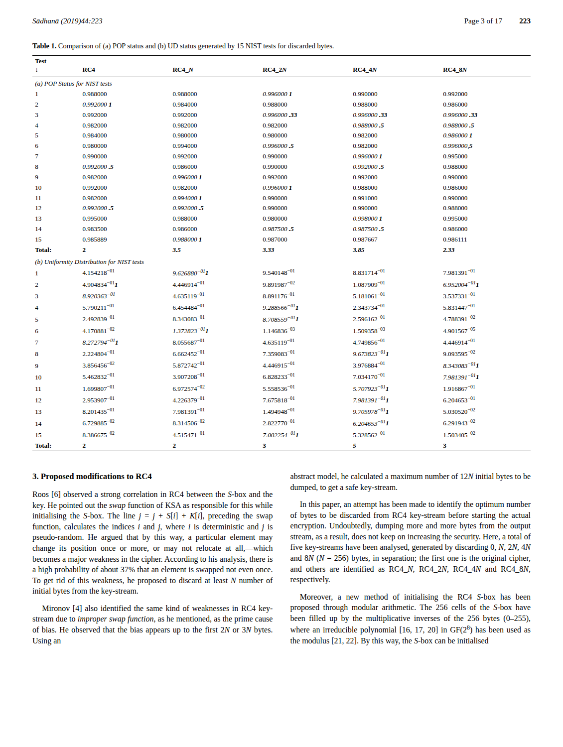Sādhanā (2019)44:223
Page 3 of 17 223
Table 1. Comparison of (a) POP status and (b) UD status generated by 15 NIST tests for discarded bytes.
| Test ↓ | RC4 | RC4_ N | RC4_2 N | RC4_4 N | RC4_8 N |
| --- | --- | --- | --- | --- | --- |
| (a) POP Status for NIST tests |
| 1 | 0.988000 | 0.988000 | 0.996000 1 | 0.990000 | 0.992000 |
| 2 | 0.992000 1 | 0.984000 | 0.988000 | 0.988000 | 0.986000 |
| 3 | 0.992000 | 0.992000 | 0.996000 .33 | 0.996000 .33 | 0.996000 .33 |
| 4 | 0.982000 | 0.982000 | 0.982000 | 0.988000 .5 | 0.988000 .5 |
| 5 | 0.984000 | 0.980000 | 0.980000 | 0.982000 | 0.986000 1 |
| 6 | 0.980000 | 0.994000 | 0.996000 .5 | 0.982000 | 0.996000 , 5 |
| 7 | 0.990000 | 0.992000 | 0.990000 | 0.996000 1 | 0.995000 |
| 8 | 0.992000 .5 | 0.986000 | 0.990000 | 0.992000 .5 | 0.988000 |
| 9 | 0.982000 | 0.996000 1 | 0.992000 | 0.992000 | 0.990000 |
| 10 | 0.992000 | 0.982000 | 0.996000 1 | 0.988000 | 0.986000 |
| 11 | 0.982000 | 0.994000 1 | 0.990000 | 0.991000 | 0.990000 |
| 12 | 0.992000 .5 | 0.992000 .5 | 0.990000 | 0.990000 | 0.988000 |
| 13 | 0.995000 | 0.988000 | 0.980000 | 0.998000 1 | 0.995000 |
| 14 | 0.983500 | 0.986000 | 0.987500 .5 | 0.987500 .5 | 0.986000 |
| 15 | 0.985889 | 0.988000 1 | 0.987000 | 0.987667 | 0.986111 |
| Total: | 2 | 3.5 | 3.33 | 3.85 | 2.33 |
| (b) Uniformity Distribution for NIST tests |
| 1 | 4.154218 −01 | 9.626880 −01 1 | 9.540148 −01 | 8.831714 −01 | 7.981391 −01 |
| 2 | 4.904834 −01 1 | 4.446914 −01 | 9.891987 −02 | 1.087909 −01 | 6.952004 −01 1 |
| 3 | 8.920363 −01 | 4.635119 −01 | 8.891176 −01 | 5.181061 −01 | 3.537331 −01 |
| 4 | 5.790211 −01 | 6.454484 −01 | 9.288566 −01 1 | 2.343734 −01 | 5.831447 −01 |
| 5 | 2.492839 −01 | 8.343083 −01 | 8.708559 −01 1 | 2.596162 −01 | 4.788391 −02 |
| 6 | 4.170881 −02 | 1.372823 −01 1 | 1.146836 −03 | 1.509358 −03 | 4.901567 −05 |
| 7 | 8.272794 −01 1 | 8.055687 −01 | 4.635119 −01 | 4.749856 −01 | 4.446914 −01 |
| 8 | 2.224804 −01 | 6.662452 −01 | 7.359083 −01 | 9.673823 −01 1 | 9.093595 −02 |
| 9 | 3.856456 −02 | 5.872742 −01 | 4.446915 −01 | 3.976884 −01 | 8.343083 −01 1 |
| 10 | 5.462832 −01 | 3.907208 −01 | 6.828233 −01 | 7.034170 −01 | 7.981391 −01 1 |
| 11 | 1.699807 −01 | 6.972574 −02 | 5.558536 −01 | 5.707923 −01 1 | 1.916867 −01 |
| 12 | 2.953907 −01 | 4.226379 −01 | 7.675818 −01 | 7.981391 −01 1 | 6.204653 −01 |
| 13 | 8.201435 −01 | 7.981391 −01 | 1.494948 −01 | 9.705978 −01 1 | 5.030520 −02 |
| 14 | 6.729885 −02 | 8.314506 −02 | 2.822770 −01 | 6.204653 −01 1 | 6.291943 −02 |
| 15 | 8.386675 −02 | 4.515471 −01 | 7.002254 −01 1 | 5.328562 −01 | 1.503405 −02 |
| Total: | 2 | 2 | 3 | 5 | 3 |
3. Proposed modifications to RC4
Roos [6] observed a strong correlation in RC4 between the S-box and the key. He pointed out the swap function of KSA as responsible for this while initialising the S-box. The line j = j + S[i] + K[i], preceding the swap function, calculates the indices i and j, where i is deterministic and j is pseudo-random. He argued that by this way, a particular element may change its position once or more, or may not relocate at all,—which becomes a major weakness in the cipher. According to his analysis, there is a high probability of about 37% that an element is swapped not even once. To get rid of this weakness, he proposed to discard at least N number of initial bytes from the key-stream.
Mironov [4] also identified the same kind of weaknesses in RC4 key-stream due to improper swap function, as he mentioned, as the prime cause of bias. He observed that the bias appears up to the first 2N or 3N bytes. Using an
abstract model, he calculated a maximum number of 12N initial bytes to be dumped, to get a safe key-stream.
In this paper, an attempt has been made to identify the optimum number of bytes to be discarded from RC4 key-stream before starting the actual encryption. Undoubtedly, dumping more and more bytes from the output stream, as a result, does not keep on increasing the security. Here, a total of five key-streams have been analysed, generated by discarding 0, N, 2N, 4N and 8N (N = 256) bytes, in separation; the first one is the original cipher, and others are identified as RC4_N, RC4_2N, RC4_4N and RC4_8N, respectively.
Moreover, a new method of initialising the RC4 S-box has been proposed through modular arithmetic. The 256 cells of the S-box have been filled up by the multiplicative inverses of the 256 bytes (0–255), where an irreducible polynomial [16, 17, 20] in GF(28) has been used as the modulus [21, 22]. By this way, the S-box can be initialised